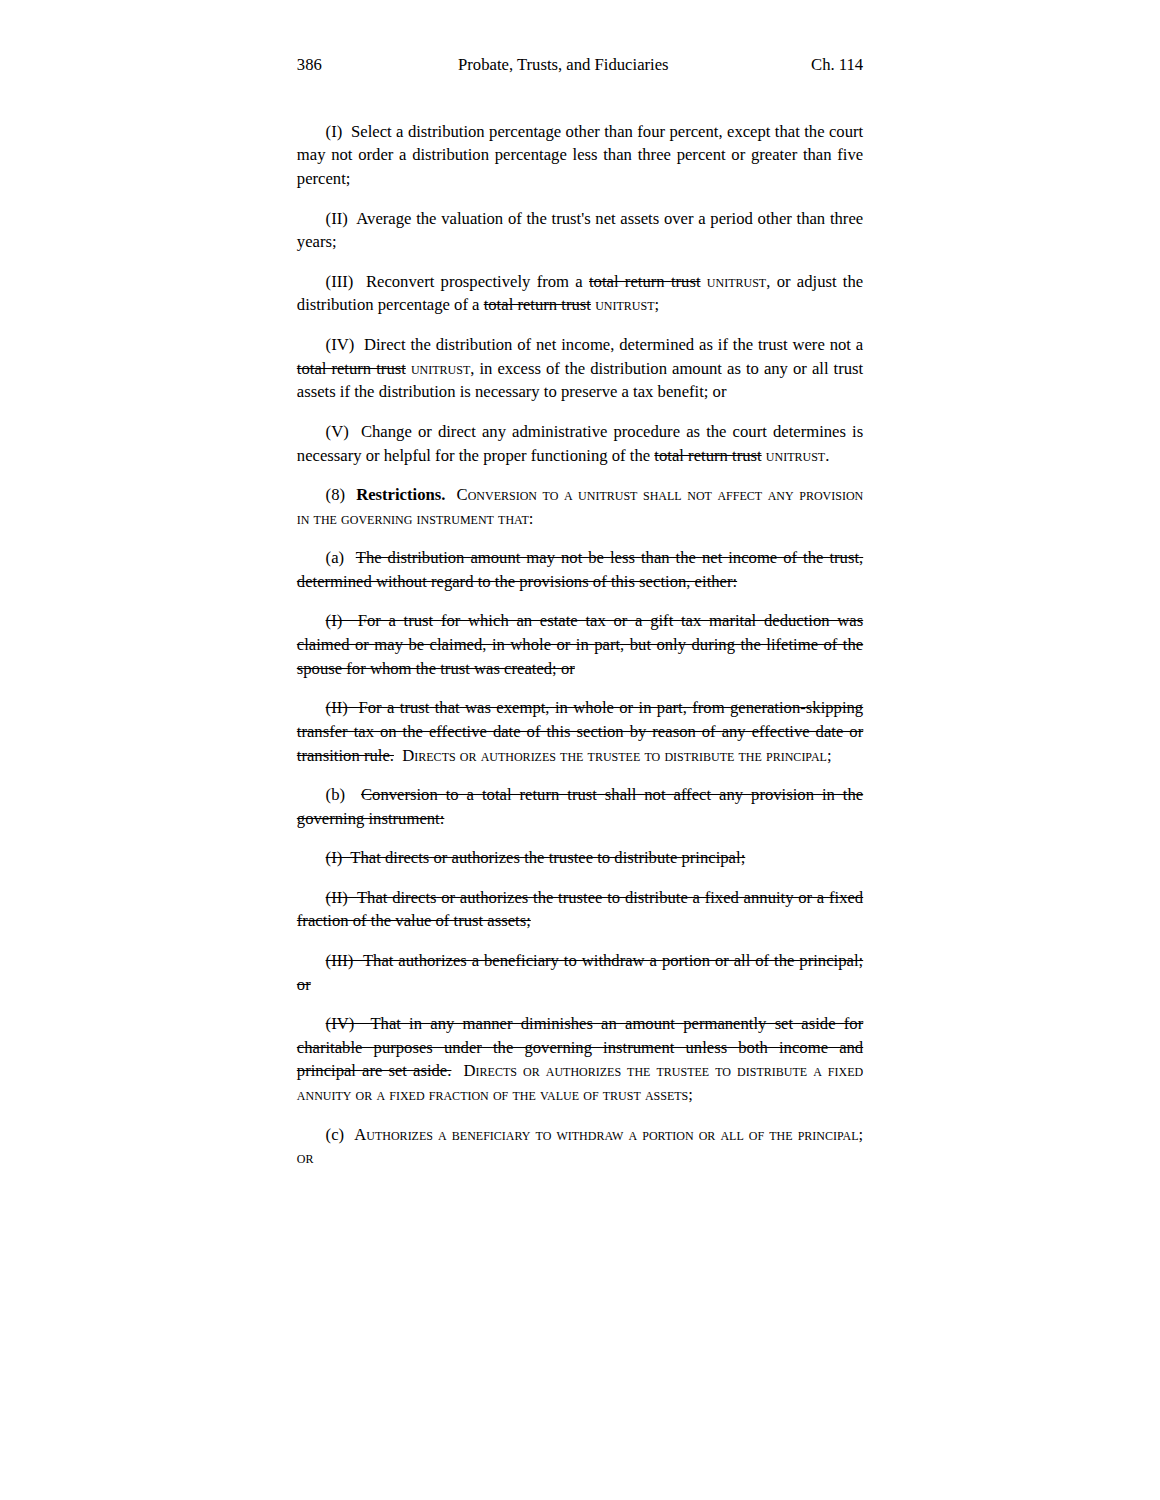386 Probate, Trusts, and Fiduciaries Ch. 114
(I) Select a distribution percentage other than four percent, except that the court may not order a distribution percentage less than three percent or greater than five percent;
(II) Average the valuation of the trust's net assets over a period other than three years;
(III) Reconvert prospectively from a total return trust unitrust, or adjust the distribution percentage of a total return trust unitrust;
(IV) Direct the distribution of net income, determined as if the trust were not a total return trust unitrust, in excess of the distribution amount as to any or all trust assets if the distribution is necessary to preserve a tax benefit; or
(V) Change or direct any administrative procedure as the court determines is necessary or helpful for the proper functioning of the total return trust unitrust.
(8) Restrictions. Conversion to a unitrust shall not affect any provision in the governing instrument that:
(a) The distribution amount may not be less than the net income of the trust, determined without regard to the provisions of this section, either:
(I) For a trust for which an estate tax or a gift tax marital deduction was claimed or may be claimed, in whole or in part, but only during the lifetime of the spouse for whom the trust was created; or
(II) For a trust that was exempt, in whole or in part, from generation-skipping transfer tax on the effective date of this section by reason of any effective date or transition rule. Directs or authorizes the trustee to distribute the principal;
(b) Conversion to a total return trust shall not affect any provision in the governing instrument:
(I) That directs or authorizes the trustee to distribute principal;
(II) That directs or authorizes the trustee to distribute a fixed annuity or a fixed fraction of the value of trust assets;
(III) That authorizes a beneficiary to withdraw a portion or all of the principal; or
(IV) That in any manner diminishes an amount permanently set aside for charitable purposes under the governing instrument unless both income and principal are set aside. Directs or authorizes the trustee to distribute a fixed annuity or a fixed fraction of the value of trust assets;
(c) Authorizes a beneficiary to withdraw a portion or all of the principal; or